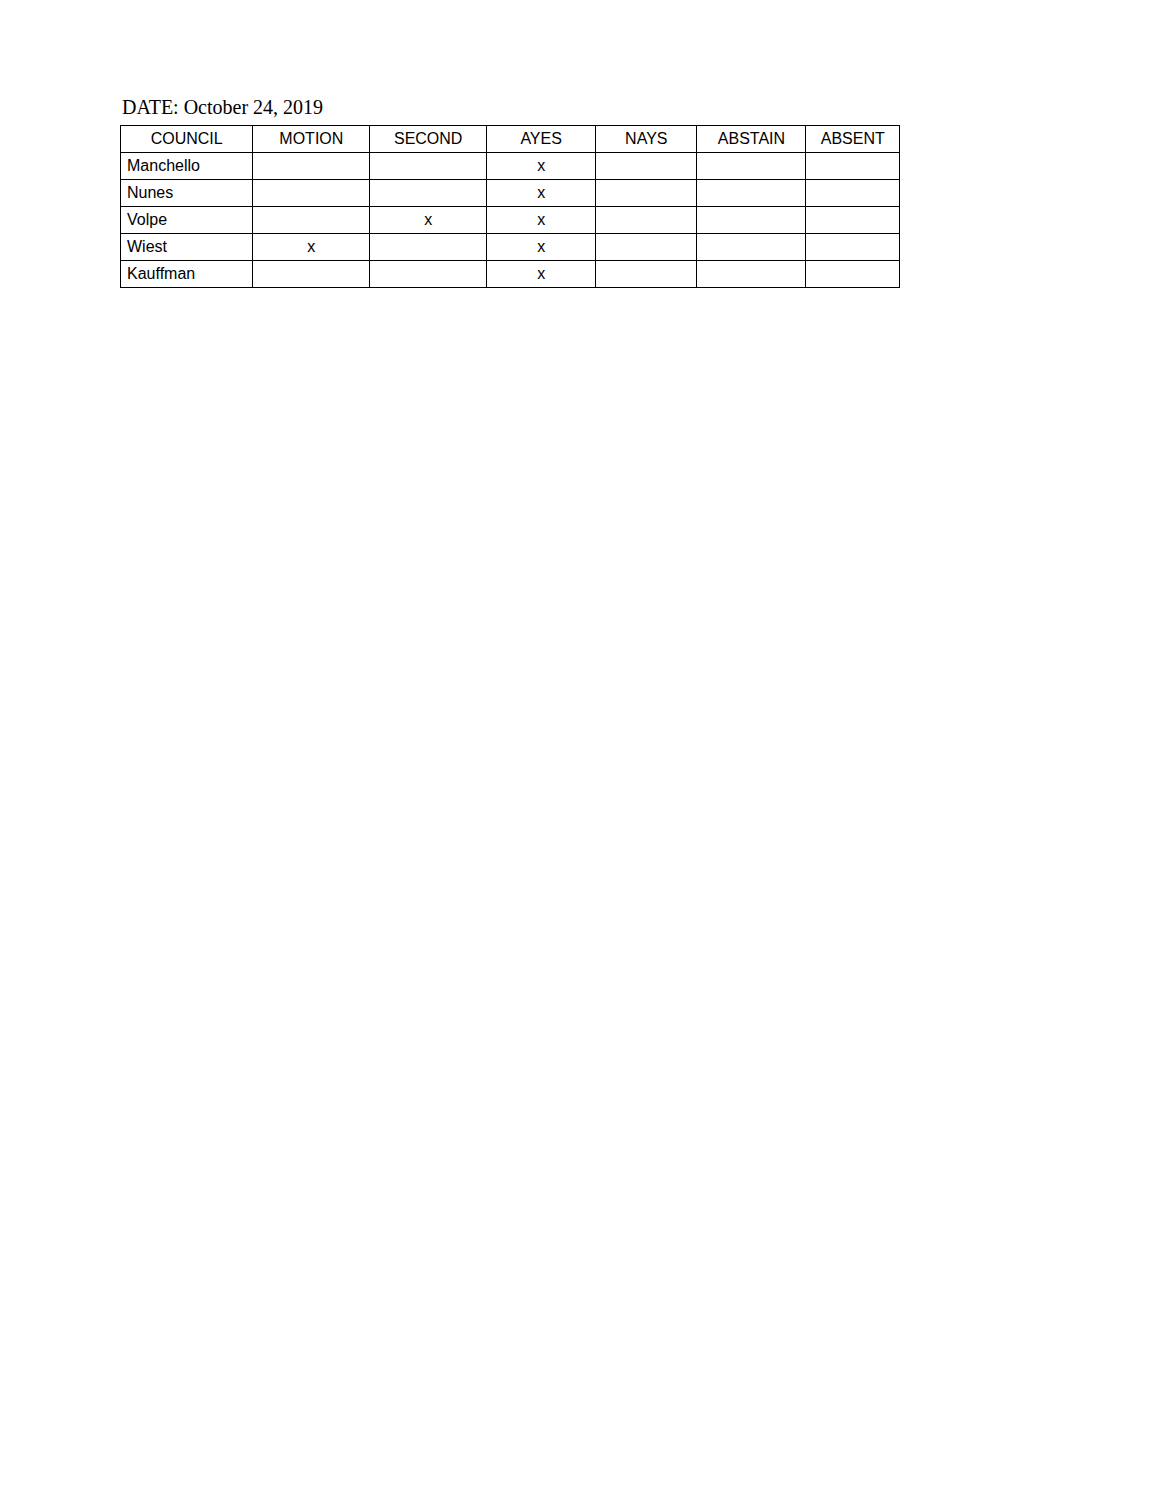DATE: October 24, 2019
| COUNCIL | MOTION | SECOND | AYES | NAYS | ABSTAIN | ABSENT |
| --- | --- | --- | --- | --- | --- | --- |
| Manchello | | | x | | | |
| Nunes | | | x | | | |
| Volpe | | x | x | | | |
| Wiest | x | | x | | | |
| Kauffman | | | x | | | |